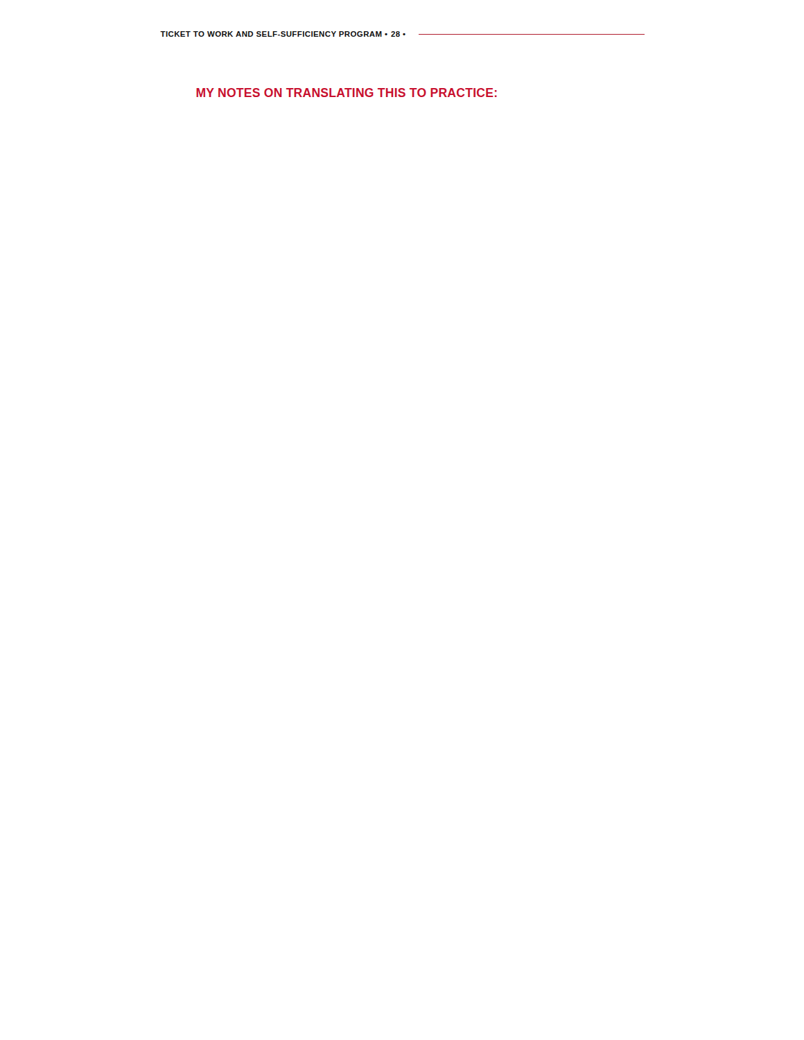Ticket to Work and Self-Sufficiency Program • 28 •
My Notes on Translating This to Practice: